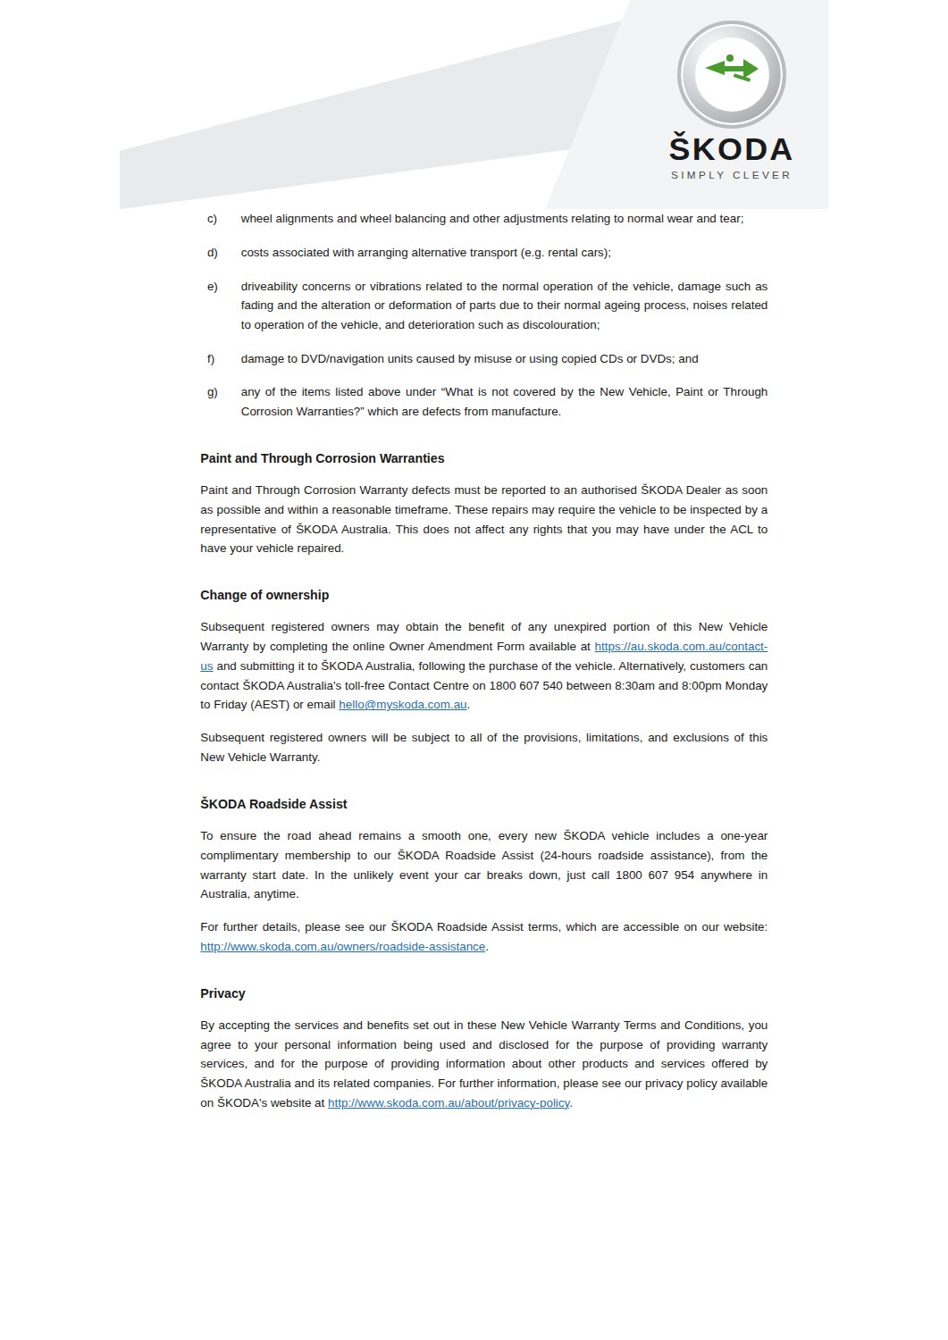ŠKODA
SIMPLY CLEVER
c) wheel alignments and wheel balancing and other adjustments relating to normal wear and tear;
d) costs associated with arranging alternative transport (e.g. rental cars);
e) driveability concerns or vibrations related to the normal operation of the vehicle, damage such as fading and the alteration or deformation of parts due to their normal ageing process, noises related to operation of the vehicle, and deterioration such as discolouration;
f) damage to DVD/navigation units caused by misuse or using copied CDs or DVDs; and
g) any of the items listed above under “What is not covered by the New Vehicle, Paint or Through Corrosion Warranties?” which are defects from manufacture.
Paint and Through Corrosion Warranties
Paint and Through Corrosion Warranty defects must be reported to an authorised ŠKODA Dealer as soon as possible and within a reasonable timeframe. These repairs may require the vehicle to be inspected by a representative of ŠKODA Australia. This does not affect any rights that you may have under the ACL to have your vehicle repaired.
Change of ownership
Subsequent registered owners may obtain the benefit of any unexpired portion of this New Vehicle Warranty by completing the online Owner Amendment Form available at https://au.skoda.com.au/contact-us and submitting it to ŠKODA Australia, following the purchase of the vehicle. Alternatively, customers can contact ŠKODA Australia's toll-free Contact Centre on 1800 607 540 between 8:30am and 8:00pm Monday to Friday (AEST) or email hello@myskoda.com.au.
Subsequent registered owners will be subject to all of the provisions, limitations, and exclusions of this New Vehicle Warranty.
ŠKODA Roadside Assist
To ensure the road ahead remains a smooth one, every new ŠKODA vehicle includes a one-year complimentary membership to our ŠKODA Roadside Assist (24-hours roadside assistance), from the warranty start date. In the unlikely event your car breaks down, just call 1800 607 954 anywhere in Australia, anytime.
For further details, please see our ŠKODA Roadside Assist terms, which are accessible on our website: http://www.skoda.com.au/owners/roadside-assistance.
Privacy
By accepting the services and benefits set out in these New Vehicle Warranty Terms and Conditions, you agree to your personal information being used and disclosed for the purpose of providing warranty services, and for the purpose of providing information about other products and services offered by ŠKODA Australia and its related companies. For further information, please see our privacy policy available on ŠKODA's website at http://www.skoda.com.au/about/privacy-policy.